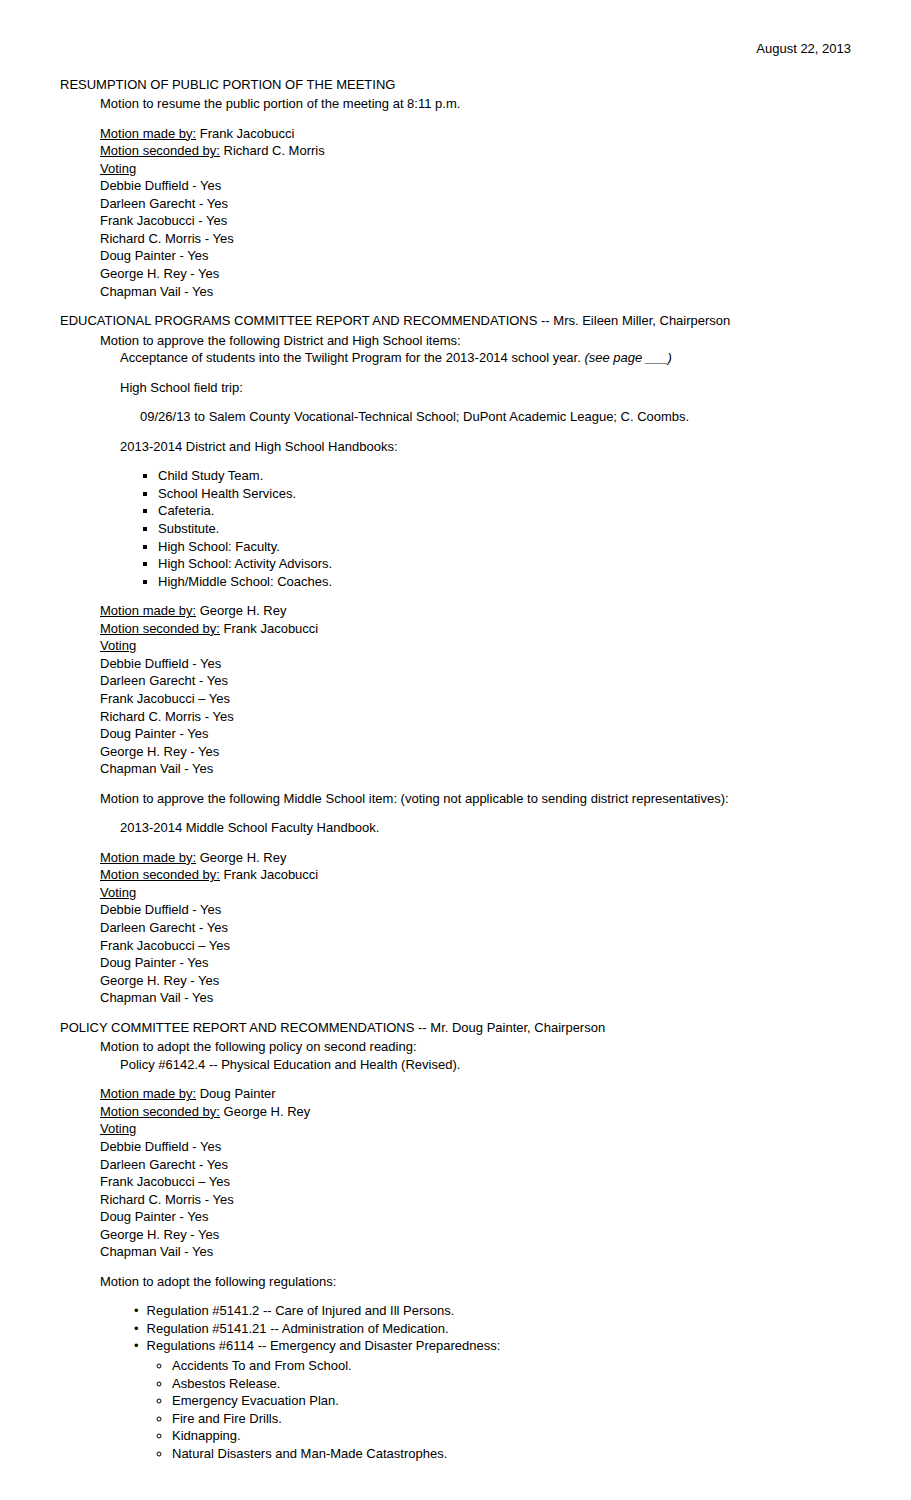August 22, 2013
RESUMPTION OF PUBLIC PORTION OF THE MEETING
Motion to resume the public portion of the meeting at 8:11 p.m.
Motion made by: Frank Jacobucci
Motion seconded by: Richard C. Morris
Voting
Debbie Duffield - Yes
Darleen Garecht - Yes
Frank Jacobucci - Yes
Richard C. Morris - Yes
Doug Painter - Yes
George H. Rey - Yes
Chapman Vail - Yes
EDUCATIONAL PROGRAMS COMMITTEE REPORT AND RECOMMENDATIONS -- Mrs. Eileen Miller, Chairperson
Motion to approve the following District and High School items:
Acceptance of students into the Twilight Program for the 2013-2014 school year. (see page ___)
High School field trip:
09/26/13 to Salem County Vocational-Technical School; DuPont Academic League; C. Coombs.
2013-2014 District and High School Handbooks:
Child Study Team.
School Health Services.
Cafeteria.
Substitute.
High School: Faculty.
High School: Activity Advisors.
High/Middle School: Coaches.
Motion made by: George H. Rey
Motion seconded by: Frank Jacobucci
Voting
Debbie Duffield - Yes
Darleen Garecht - Yes
Frank Jacobucci – Yes
Richard C. Morris - Yes
Doug Painter - Yes
George H. Rey - Yes
Chapman Vail - Yes
Motion to approve the following Middle School item: (voting not applicable to sending district representatives):
2013-2014 Middle School Faculty Handbook.
Motion made by: George H. Rey
Motion seconded by: Frank Jacobucci
Voting
Debbie Duffield - Yes
Darleen Garecht - Yes
Frank Jacobucci – Yes
Doug Painter - Yes
George H. Rey - Yes
Chapman Vail - Yes
POLICY COMMITTEE REPORT AND RECOMMENDATIONS -- Mr. Doug Painter, Chairperson
Motion to adopt the following policy on second reading:
Policy #6142.4 -- Physical Education and Health (Revised).
Motion made by: Doug Painter
Motion seconded by: George H. Rey
Voting
Debbie Duffield - Yes
Darleen Garecht - Yes
Frank Jacobucci – Yes
Richard C. Morris - Yes
Doug Painter - Yes
George H. Rey - Yes
Chapman Vail - Yes
Motion to adopt the following regulations:
Regulation #5141.2 -- Care of Injured and Ill Persons.
Regulation #5141.21 -- Administration of Medication.
Regulations #6114 -- Emergency and Disaster Preparedness:
Accidents To and From School.
Asbestos Release.
Emergency Evacuation Plan.
Fire and Fire Drills.
Kidnapping.
Natural Disasters and Man-Made Catastrophes.